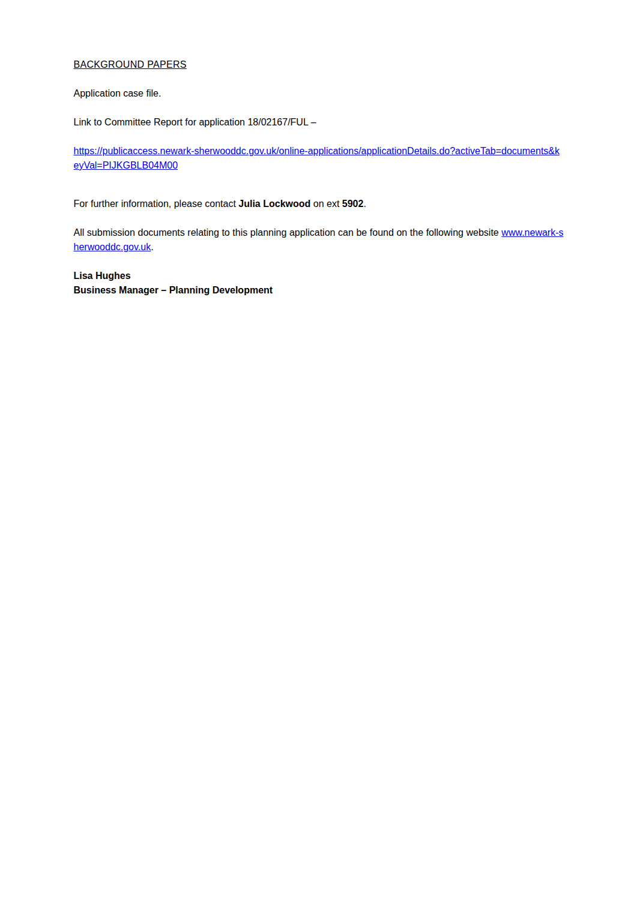BACKGROUND PAPERS
Application case file.
Link to Committee Report for application 18/02167/FUL –
https://publicaccess.newark-sherwooddc.gov.uk/online-applications/applicationDetails.do?activeTab=documents&keyVal=PIJKGBLB04M00
For further information, please contact Julia Lockwood on ext 5902.
All submission documents relating to this planning application can be found on the following website www.newark-sherwooddc.gov.uk.
Lisa Hughes
Business Manager – Planning Development